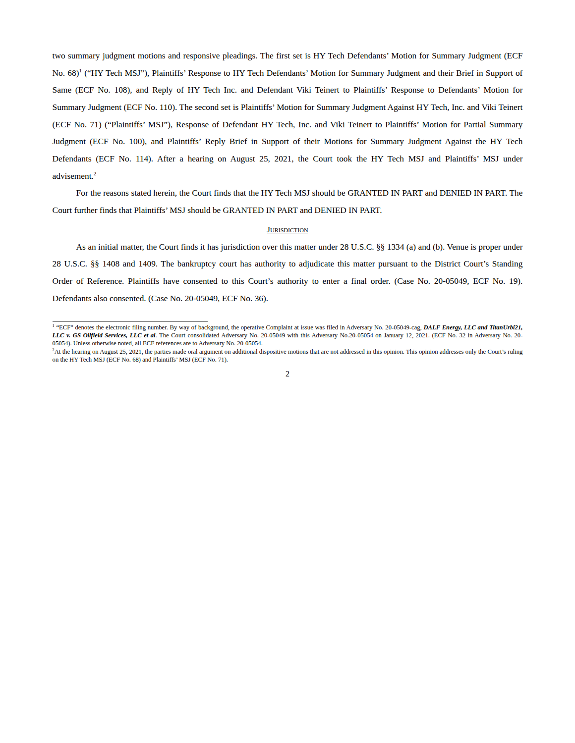two summary judgment motions and responsive pleadings. The first set is HY Tech Defendants’ Motion for Summary Judgment (ECF No. 68)1 (“HY Tech MSJ”), Plaintiffs’ Response to HY Tech Defendants’ Motion for Summary Judgment and their Brief in Support of Same (ECF No. 108), and Reply of HY Tech Inc. and Defendant Viki Teinert to Plaintiffs’ Response to Defendants’ Motion for Summary Judgment (ECF No. 110). The second set is Plaintiffs’ Motion for Summary Judgment Against HY Tech, Inc. and Viki Teinert (ECF No. 71) (“Plaintiffs’ MSJ”), Response of Defendant HY Tech, Inc. and Viki Teinert to Plaintiffs’ Motion for Partial Summary Judgment (ECF No. 100), and Plaintiffs’ Reply Brief in Support of their Motions for Summary Judgment Against the HY Tech Defendants (ECF No. 114). After a hearing on August 25, 2021, the Court took the HY Tech MSJ and Plaintiffs’ MSJ under advisement.2
For the reasons stated herein, the Court finds that the HY Tech MSJ should be GRANTED IN PART and DENIED IN PART. The Court further finds that Plaintiffs’ MSJ should be GRANTED IN PART and DENIED IN PART.
Jurisdiction
As an initial matter, the Court finds it has jurisdiction over this matter under 28 U.S.C. §§ 1334 (a) and (b). Venue is proper under 28 U.S.C. §§ 1408 and 1409. The bankruptcy court has authority to adjudicate this matter pursuant to the District Court’s Standing Order of Reference. Plaintiffs have consented to this Court’s authority to enter a final order. (Case No. 20-05049, ECF No. 19). Defendants also consented. (Case No. 20-05049, ECF No. 36).
1 “ECF” denotes the electronic filing number. By way of background, the operative Complaint at issue was filed in Adversary No. 20-05049-cag, DALF Energy, LLC and TitanUrbi21, LLC v. GS Oilfield Services, LLC et al. The Court consolidated Adversary No. 20-05049 with this Adversary No.20-05054 on January 12, 2021. (ECF No. 32 in Adversary No. 20-05054). Unless otherwise noted, all ECF references are to Adversary No. 20-05054.
2At the hearing on August 25, 2021, the parties made oral argument on additional dispositive motions that are not addressed in this opinion. This opinion addresses only the Court’s ruling on the HY Tech MSJ (ECF No. 68) and Plaintiffs’ MSJ (ECF No. 71).
2